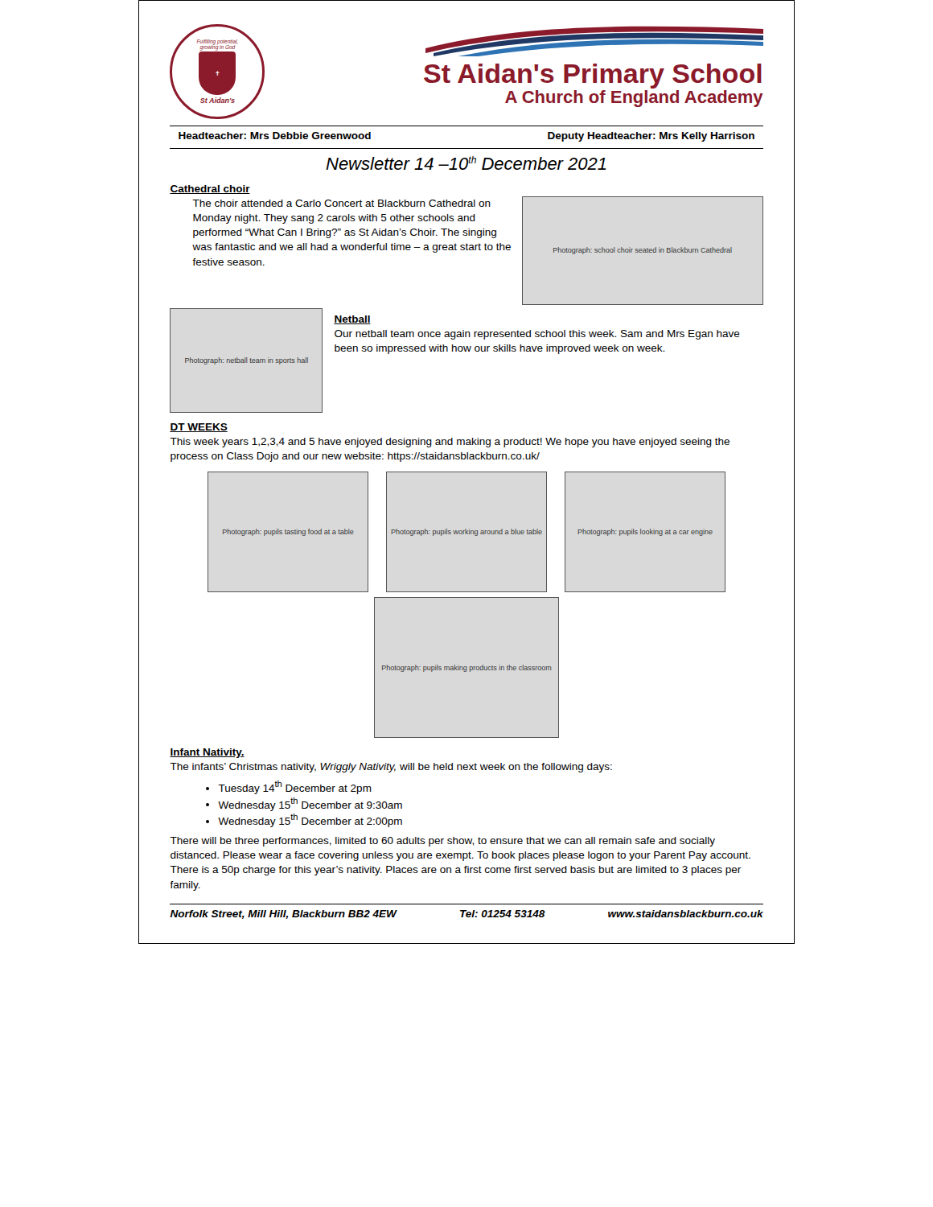Fulfilling potential,
growing in God
✝
St Aidan's
St Aidan's Primary School
A Church of England Academy
Headteacher: Mrs Debbie Greenwood Deputy Headteacher: Mrs Kelly Harrison
Newsletter 14 –10th December 2021
Cathedral choir
The choir attended a Carlo Concert at Blackburn Cathedral on Monday night. They sang 2 carols with 5 other schools and performed “What Can I Bring?” as St Aidan’s Choir. The singing was fantastic and we all had a wonderful time – a great start to the festive season.
Photograph: school choir seated in Blackburn Cathedral
Photograph: netball team in sports hall
Netball
Our netball team once again represented school this week. Sam and Mrs Egan have been so impressed with how our skills have improved week on week.
DT WEEKS
This week years 1,2,3,4 and 5 have enjoyed designing and making a product! We hope you have enjoyed seeing the process on Class Dojo and our new website: https://staidansblackburn.co.uk/
Photograph: pupils tasting food at a table
Photograph: pupils working around a blue table
Photograph: pupils looking at a car engine
Photograph: pupils making products in the classroom
Infant Nativity.
The infants’ Christmas nativity, Wriggly Nativity, will be held next week on the following days:
Tuesday 14th December at 2pm
Wednesday 15th December at 9:30am
Wednesday 15th December at 2:00pm
There will be three performances, limited to 60 adults per show, to ensure that we can all remain safe and socially distanced. Please wear a face covering unless you are exempt. To book places please logon to your Parent Pay account. There is a 50p charge for this year’s nativity. Places are on a first come first served basis but are limited to 3 places per family.
Norfolk Street, Mill Hill, Blackburn BB2 4EW Tel: 01254 53148 www.staidansblackburn.co.uk